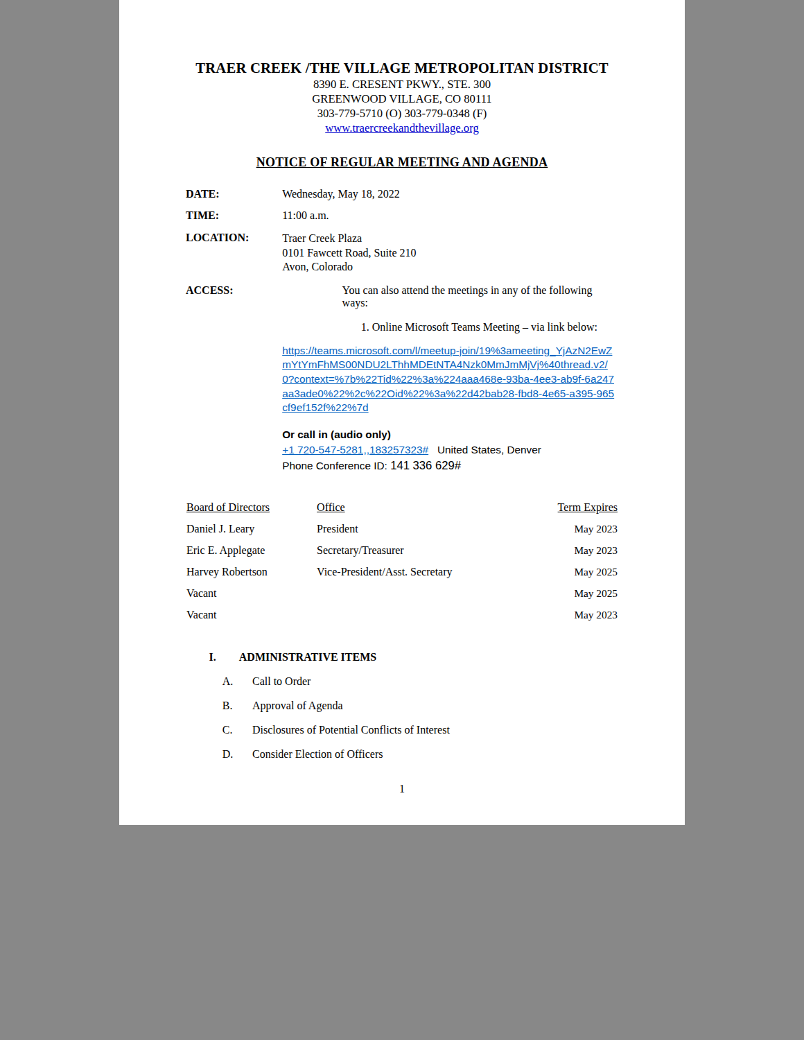TRAER CREEK /THE VILLAGE METROPOLITAN DISTRICT
8390 E. CRESENT PKWY., STE. 300
GREENWOOD VILLAGE, CO 80111
303-779-5710 (O) 303-779-0348 (F)
www.traercreekandthevillage.org
NOTICE OF REGULAR MEETING AND AGENDA
| DATE: | Wednesday, May 18, 2022 |
| TIME: | 11:00 a.m. |
| LOCATION: | Traer Creek Plaza 0101 Fawcett Road, Suite 210 Avon, Colorado |
| ACCESS: | You can also attend the meetings in any of the following ways: Online Microsoft Teams Meeting – via link below: https://teams.microsoft.com/l/meetup-join/19%3ameeting_YjAzN2EwZmYtYmFhMS00NDU2LThhMDEtNTA4Nzk0MmJmMjVj%40thread.v2/0?context=%7b%22Tid%22%3a%224aaa468e-93ba-4ee3-ab9f-6a247aa3ade0%22%2c%22Oid%22%3a%22d42bab28-fbd8-4e65-a395-965cf9ef152f%22%7d Or call in (audio only) +1 720-547-5281,,183257323# United States, Denver Phone Conference ID: 141 336 629# |
| Board of Directors | Office | Term Expires |
| --- | --- | --- |
| Daniel J. Leary | President | May 2023 |
| Eric E. Applegate | Secretary/Treasurer | May 2023 |
| Harvey Robertson | Vice-President/Asst. Secretary | May 2025 |
| Vacant | | May 2025 |
| Vacant | | May 2023 |
I. ADMINISTRATIVE ITEMS
A. Call to Order
B. Approval of Agenda
C. Disclosures of Potential Conflicts of Interest
D. Consider Election of Officers
1